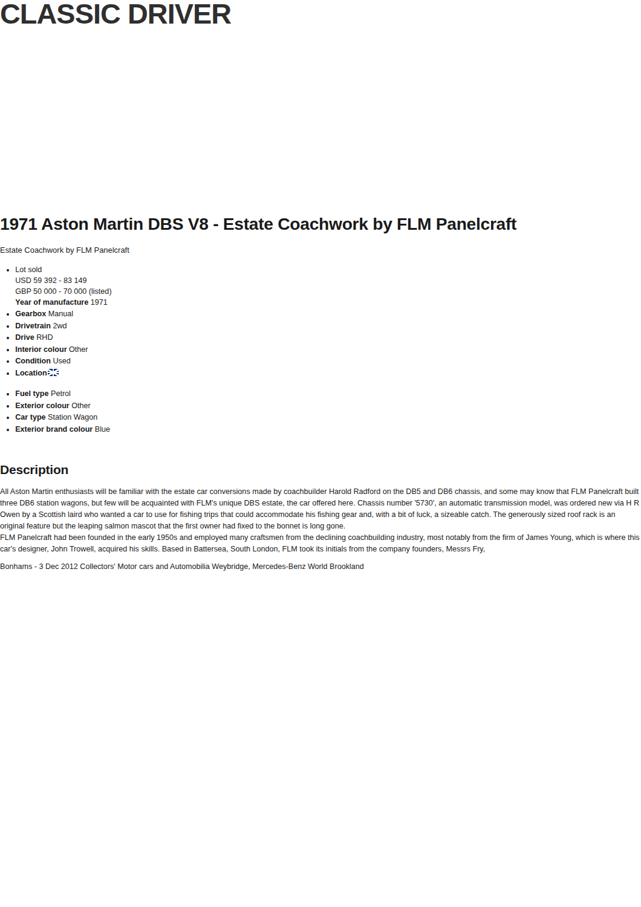Classic Driver
1971 Aston Martin DBS V8 - Estate Coachwork by FLM Panelcraft
Estate Coachwork by FLM Panelcraft
Lot sold
USD 59 392 - 83 149
GBP 50 000 - 70 000 (listed)
Year of manufacture 1971
Gearbox Manual
Drivetrain 2wd
Drive RHD
Interior colour Other
Condition Used
Location
Fuel type Petrol
Exterior colour Other
Car type Station Wagon
Exterior brand colour Blue
Description
All Aston Martin enthusiasts will be familiar with the estate car conversions made by coachbuilder Harold Radford on the DB5 and DB6 chassis, and some may know that FLM Panelcraft built three DB6 station wagons, but few will be acquainted with FLM's unique DBS estate, the car offered here. Chassis number '5730', an automatic transmission model, was ordered new via H R Owen by a Scottish laird who wanted a car to use for fishing trips that could accommodate his fishing gear and, with a bit of luck, a sizeable catch. The generously sized roof rack is an original feature but the leaping salmon mascot that the first owner had fixed to the bonnet is long gone.
FLM Panelcraft had been founded in the early 1950s and employed many craftsmen from the declining coachbuilding industry, most notably from the firm of James Young, which is where this car's designer, John Trowell, acquired his skills. Based in Battersea, South London, FLM took its initials from the company founders, Messrs Fry,
Bonhams - 3 Dec 2012 Collectors' Motor cars and Automobilia Weybridge, Mercedes-Benz World Brookland